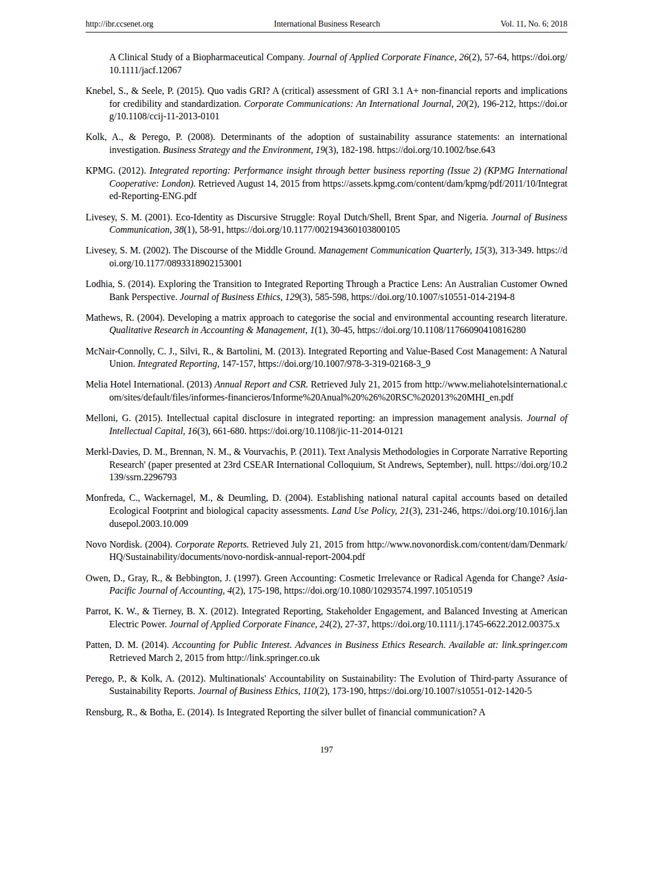http://ibr.ccsenet.org International Business Research Vol. 11, No. 6; 2018
A Clinical Study of a Biopharmaceutical Company. Journal of Applied Corporate Finance, 26(2), 57-64, https://doi.org/10.1111/jacf.12067
Knebel, S., & Seele, P. (2015). Quo vadis GRI? A (critical) assessment of GRI 3.1 A+ non-financial reports and implications for credibility and standardization. Corporate Communications: An International Journal, 20(2), 196-212, https://doi.org/10.1108/ccij-11-2013-0101
Kolk, A., & Perego, P. (2008). Determinants of the adoption of sustainability assurance statements: an international investigation. Business Strategy and the Environment, 19(3), 182-198. https://doi.org/10.1002/bse.643
KPMG. (2012). Integrated reporting: Performance insight through better business reporting (Issue 2) (KPMG International Cooperative: London). Retrieved August 14, 2015 from https://assets.kpmg.com/content/dam/kpmg/pdf/2011/10/Integrated-Reporting-ENG.pdf
Livesey, S. M. (2001). Eco-Identity as Discursive Struggle: Royal Dutch/Shell, Brent Spar, and Nigeria. Journal of Business Communication, 38(1), 58-91, https://doi.org/10.1177/002194360103800105
Livesey, S. M. (2002). The Discourse of the Middle Ground. Management Communication Quarterly, 15(3), 313-349. https://doi.org/10.1177/0893318902153001
Lodhia, S. (2014). Exploring the Transition to Integrated Reporting Through a Practice Lens: An Australian Customer Owned Bank Perspective. Journal of Business Ethics, 129(3), 585-598, https://doi.org/10.1007/s10551-014-2194-8
Mathews, R. (2004). Developing a matrix approach to categorise the social and environmental accounting research literature. Qualitative Research in Accounting & Management, 1(1), 30-45, https://doi.org/10.1108/11766090410816280
McNair-Connolly, C. J., Silvi, R., & Bartolini, M. (2013). Integrated Reporting and Value-Based Cost Management: A Natural Union. Integrated Reporting, 147-157, https://doi.org/10.1007/978-3-319-02168-3_9
Melia Hotel International. (2013) Annual Report and CSR. Retrieved July 21, 2015 from http://www.meliahotelsinternational.com/sites/default/files/informes-financieros/Informe%20Anual%20%26%20RSC%202013%20MHI_en.pdf
Melloni, G. (2015). Intellectual capital disclosure in integrated reporting: an impression management analysis. Journal of Intellectual Capital, 16(3), 661-680. https://doi.org/10.1108/jic-11-2014-0121
Merkl-Davies, D. M., Brennan, N. M., & Vourvachis, P. (2011). Text Analysis Methodologies in Corporate Narrative Reporting Research' (paper presented at 23rd CSEAR International Colloquium, St Andrews, September), null. https://doi.org/10.2139/ssrn.2296793
Monfreda, C., Wackernagel, M., & Deumling, D. (2004). Establishing national natural capital accounts based on detailed Ecological Footprint and biological capacity assessments. Land Use Policy, 21(3), 231-246, https://doi.org/10.1016/j.landusepol.2003.10.009
Novo Nordisk. (2004). Corporate Reports. Retrieved July 21, 2015 from http://www.novonordisk.com/content/dam/Denmark/HQ/Sustainability/documents/novo-nordisk-annual-report-2004.pdf
Owen, D., Gray, R., & Bebbington, J. (1997). Green Accounting: Cosmetic Irrelevance or Radical Agenda for Change? Asia-Pacific Journal of Accounting, 4(2), 175-198, https://doi.org/10.1080/10293574.1997.10510519
Parrot, K. W., & Tierney, B. X. (2012). Integrated Reporting, Stakeholder Engagement, and Balanced Investing at American Electric Power. Journal of Applied Corporate Finance, 24(2), 27-37, https://doi.org/10.1111/j.1745-6622.2012.00375.x
Patten, D. M. (2014). Accounting for Public Interest. Advances in Business Ethics Research. Available at: link.springer.com Retrieved March 2, 2015 from http://link.springer.co.uk
Perego, P., & Kolk, A. (2012). Multinationals' Accountability on Sustainability: The Evolution of Third-party Assurance of Sustainability Reports. Journal of Business Ethics, 110(2), 173-190, https://doi.org/10.1007/s10551-012-1420-5
Rensburg, R., & Botha, E. (2014). Is Integrated Reporting the silver bullet of financial communication? A
197